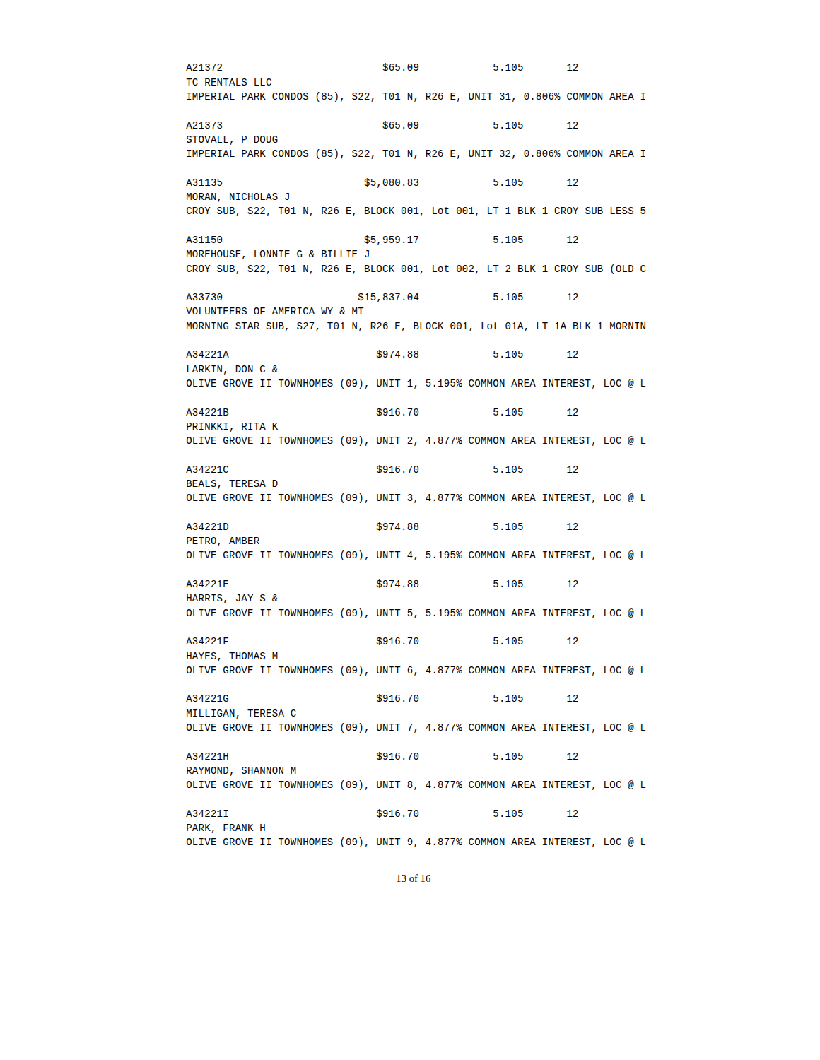A21372 $65.09 5.105 12 TC RENTALS LLC IMPERIAL PARK CONDOS (85), S22, T01 N, R26 E, UNIT 31, 0.806% COMMON AREA I
A21373 $65.09 5.105 12 STOVALL, P DOUG IMPERIAL PARK CONDOS (85), S22, T01 N, R26 E, UNIT 32, 0.806% COMMON AREA I
A31135 $5,080.83 5.105 12 MORAN, NICHOLAS J CROY SUB, S22, T01 N, R26 E, BLOCK 001, Lot 001, LT 1 BLK 1 CROY SUB LESS 5
A31150 $5,959.17 5.105 12 MOREHOUSE, LONNIE G & BILLIE J CROY SUB, S22, T01 N, R26 E, BLOCK 001, Lot 002, LT 2 BLK 1 CROY SUB (OLD C
A33730 $15,837.04 5.105 12 VOLUNTEERS OF AMERICA WY & MT MORNING STAR SUB, S27, T01 N, R26 E, BLOCK 001, Lot 01A, LT 1A BLK 1 MORNIN
A34221A $974.88 5.105 12 LARKIN, DON C & OLIVE GROVE II TOWNHOMES (09), UNIT 1, 5.195% COMMON AREA INTEREST, LOC @ L
A34221B $916.70 5.105 12 PRINKKI, RITA K OLIVE GROVE II TOWNHOMES (09), UNIT 2, 4.877% COMMON AREA INTEREST, LOC @ L
A34221C $916.70 5.105 12 BEALS, TERESA D OLIVE GROVE II TOWNHOMES (09), UNIT 3, 4.877% COMMON AREA INTEREST, LOC @ L
A34221D $974.88 5.105 12 PETRO, AMBER OLIVE GROVE II TOWNHOMES (09), UNIT 4, 5.195% COMMON AREA INTEREST, LOC @ L
A34221E $974.88 5.105 12 HARRIS, JAY S & OLIVE GROVE II TOWNHOMES (09), UNIT 5, 5.195% COMMON AREA INTEREST, LOC @ L
A34221F $916.70 5.105 12 HAYES, THOMAS M OLIVE GROVE II TOWNHOMES (09), UNIT 6, 4.877% COMMON AREA INTEREST, LOC @ L
A34221G $916.70 5.105 12 MILLIGAN, TERESA C OLIVE GROVE II TOWNHOMES (09), UNIT 7, 4.877% COMMON AREA INTEREST, LOC @ L
A34221H $916.70 5.105 12 RAYMOND, SHANNON M OLIVE GROVE II TOWNHOMES (09), UNIT 8, 4.877% COMMON AREA INTEREST, LOC @ L
A34221I $916.70 5.105 12 PARK, FRANK H OLIVE GROVE II TOWNHOMES (09), UNIT 9, 4.877% COMMON AREA INTEREST, LOC @ L
13 of 16